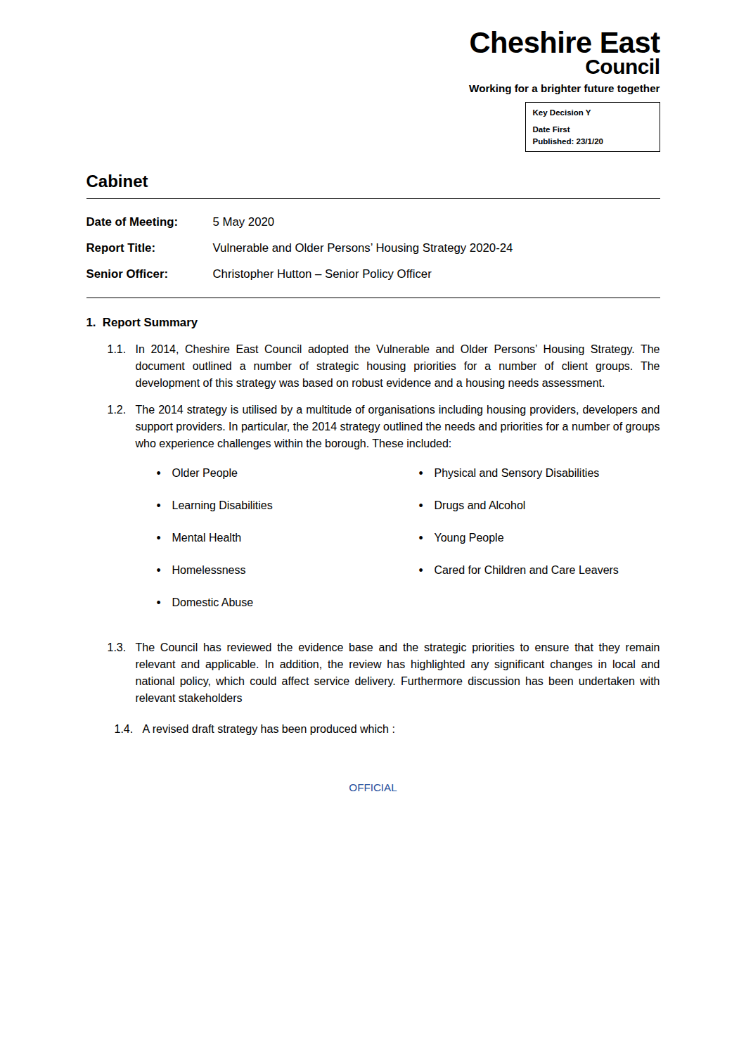Cheshire EastCouncil
Working for a brighter future together
Key Decision Y
Date First
Published: 23/1/20
Cabinet
| Date of Meeting: | 5 May 2020 |
| Report Title: | Vulnerable and Older Persons’ Housing Strategy 2020-24 |
| Senior Officer: | Christopher Hutton – Senior Policy Officer |
1. Report Summary
1.1.
In 2014, Cheshire East Council adopted the Vulnerable and Older Persons’ Housing Strategy. The document outlined a number of strategic housing priorities for a number of client groups. The development of this strategy was based on robust evidence and a housing needs assessment.
1.2.
The 2014 strategy is utilised by a multitude of organisations including housing providers, developers and support providers. In particular, the 2014 strategy outlined the needs and priorities for a number of groups who experience challenges within the borough. These included:
Older People
Learning Disabilities
Mental Health
Homelessness
Domestic Abuse
Physical and Sensory Disabilities
Drugs and Alcohol
Young People
Cared for Children and Care Leavers
1.3.
The Council has reviewed the evidence base and the strategic priorities to ensure that they remain relevant and applicable. In addition, the review has highlighted any significant changes in local and national policy, which could affect service delivery. Furthermore discussion has been undertaken with relevant stakeholders
1.4.
A revised draft strategy has been produced which :
OFFICIAL